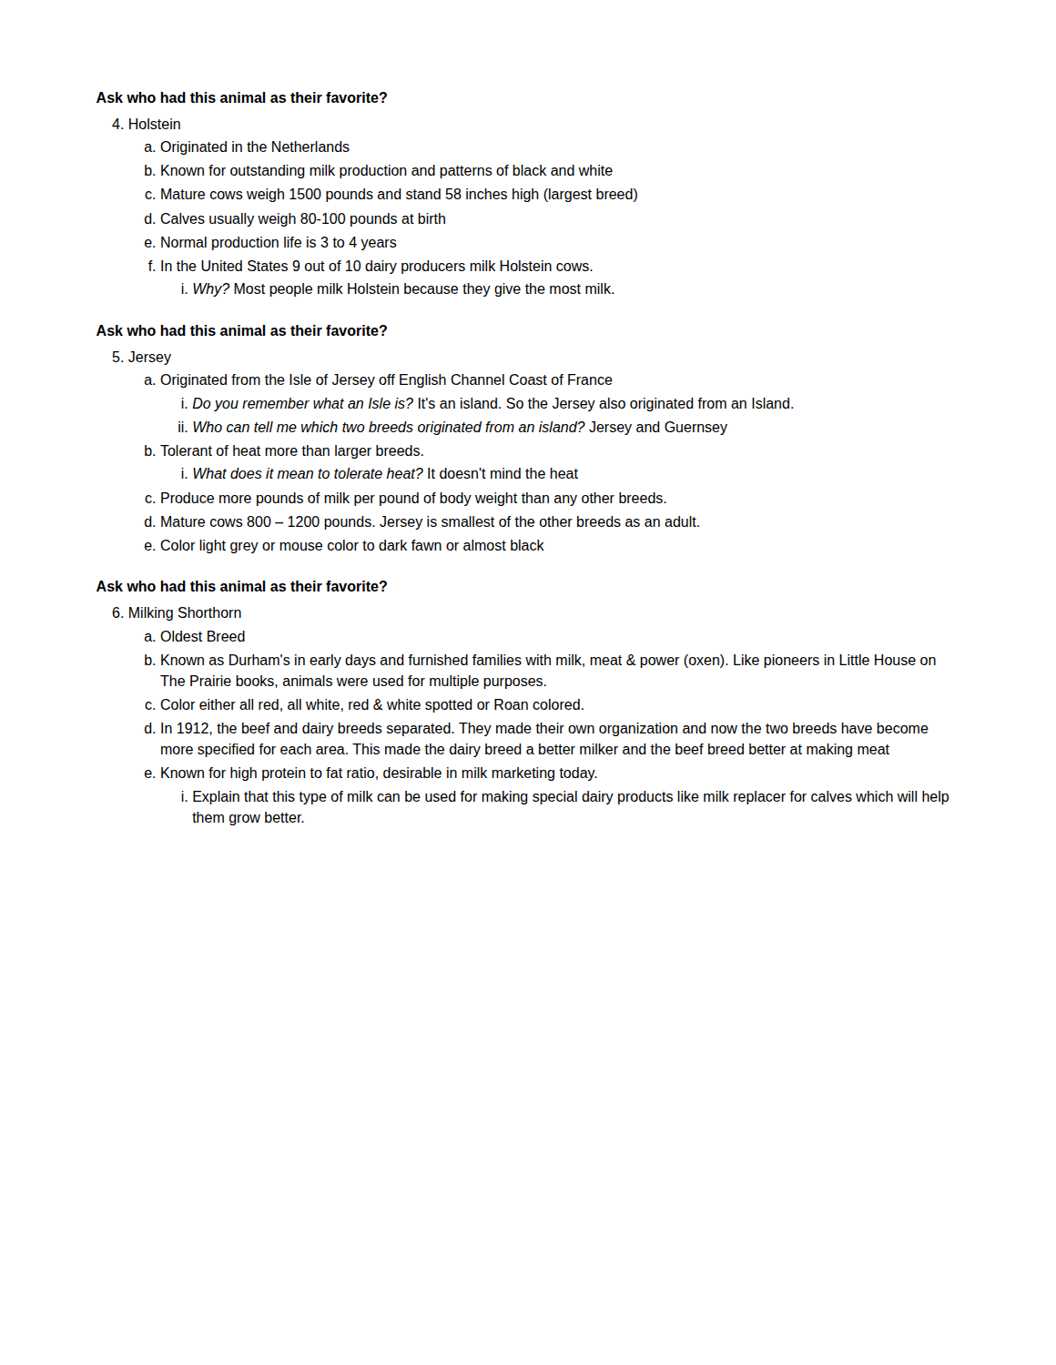Ask who had this animal as their favorite?
Holstein
Originated in the Netherlands
Known for outstanding milk production and patterns of black and white
Mature cows weigh 1500 pounds and stand 58 inches high (largest breed)
Calves usually weigh 80-100 pounds at birth
Normal production life is 3 to 4 years
In the United States 9 out of 10 dairy producers milk Holstein cows.
Why? Most people milk Holstein because they give the most milk.
Ask who had this animal as their favorite?
Jersey
Originated from the Isle of Jersey off English Channel Coast of France
Do you remember what an Isle is? It's an island. So the Jersey also originated from an Island.
Who can tell me which two breeds originated from an island? Jersey and Guernsey
Tolerant of heat more than larger breeds.
What does it mean to tolerate heat? It doesn't mind the heat
Produce more pounds of milk per pound of body weight than any other breeds.
Mature cows 800 – 1200 pounds. Jersey is smallest of the other breeds as an adult.
Color light grey or mouse color to dark fawn or almost black
Ask who had this animal as their favorite?
Milking Shorthorn
Oldest Breed
Known as Durham's in early days and furnished families with milk, meat & power (oxen). Like pioneers in Little House on The Prairie books, animals were used for multiple purposes.
Color either all red, all white, red & white spotted or Roan colored.
In 1912, the beef and dairy breeds separated. They made their own organization and now the two breeds have become more specified for each area. This made the dairy breed a better milker and the beef breed better at making meat
Known for high protein to fat ratio, desirable in milk marketing today.
Explain that this type of milk can be used for making special dairy products like milk replacer for calves which will help them grow better.